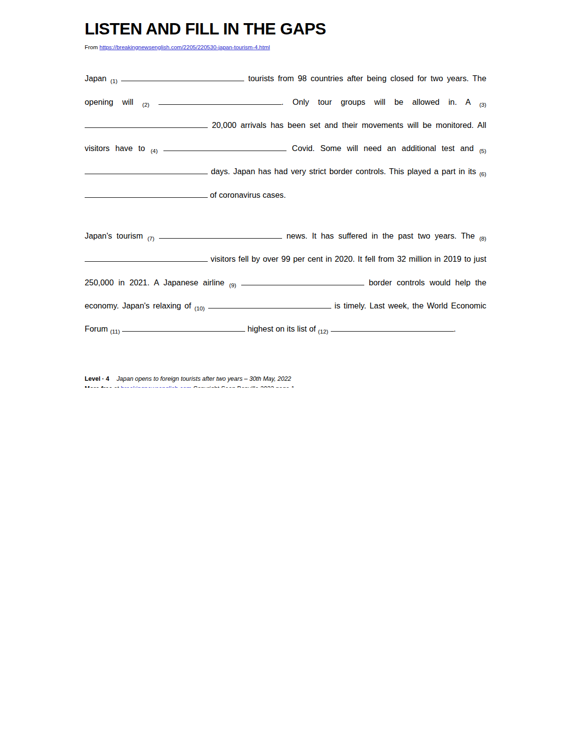LISTEN AND FILL IN THE GAPS
From https://breakingnewsenglish.com/2205/220530-japan-tourism-4.html
Japan (1) tourists from 98 countries after being closed for two years. The opening will (2) . Only tour groups will be allowed in. A (3) 20,000 arrivals has been set and their movements will be monitored. All visitors have to (4) Covid. Some will need an additional test and (5) days. Japan has had very strict border controls. This played a part in its (6) of coronavirus cases.
Japan's tourism (7) news. It has suffered in the past two years. The (8) visitors fell by over 99 per cent in 2020. It fell from 32 million in 2019 to just 250,000 in 2021. A Japanese airline (9) border controls would help the economy. Japan's relaxing of (10) is timely. Last week, the World Economic Forum (11) highest on its list of (12) .
Level · 4 Japan opens to foreign tourists after two years – 30th May, 2022
More free at breakingnewsenglish.com Copyright Sean Banville 2022 page 1